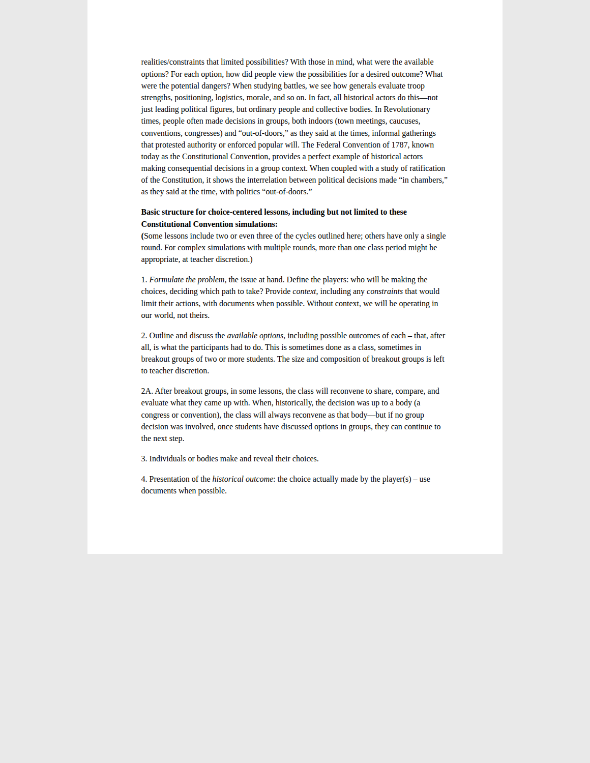realities/constraints that limited possibilities? With those in mind, what were the available options? For each option, how did people view the possibilities for a desired outcome? What were the potential dangers? When studying battles, we see how generals evaluate troop strengths, positioning, logistics, morale, and so on. In fact, all historical actors do this—not just leading political figures, but ordinary people and collective bodies. In Revolutionary times, people often made decisions in groups, both indoors (town meetings, caucuses, conventions, congresses) and “out-of-doors,” as they said at the times, informal gatherings that protested authority or enforced popular will. The Federal Convention of 1787, known today as the Constitutional Convention, provides a perfect example of historical actors making consequential decisions in a group context. When coupled with a study of ratification of the Constitution, it shows the interrelation between political decisions made “in chambers,” as they said at the time, with politics “out-of-doors.”
Basic structure for choice-centered lessons, including but not limited to these Constitutional Convention simulations:
(Some lessons include two or even three of the cycles outlined here; others have only a single round. For complex simulations with multiple rounds, more than one class period might be appropriate, at teacher discretion.)
1. Formulate the problem, the issue at hand. Define the players: who will be making the choices, deciding which path to take? Provide context, including any constraints that would limit their actions, with documents when possible. Without context, we will be operating in our world, not theirs.
2. Outline and discuss the available options, including possible outcomes of each – that, after all, is what the participants had to do. This is sometimes done as a class, sometimes in breakout groups of two or more students. The size and composition of breakout groups is left to teacher discretion.
2A. After breakout groups, in some lessons, the class will reconvene to share, compare, and evaluate what they came up with. When, historically, the decision was up to a body (a congress or convention), the class will always reconvene as that body—but if no group decision was involved, once students have discussed options in groups, they can continue to the next step.
3. Individuals or bodies make and reveal their choices.
4. Presentation of the historical outcome: the choice actually made by the player(s) – use documents when possible.